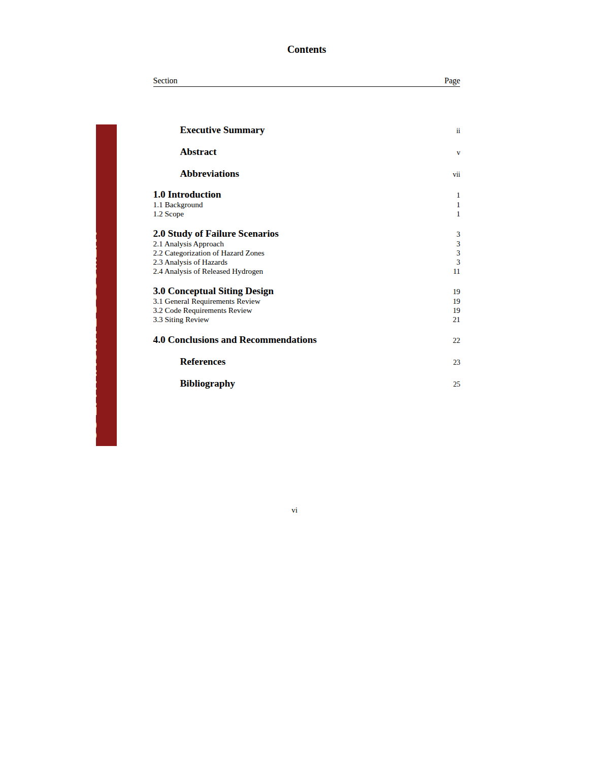US EPA ARCHIVE DOCUMENT
Contents
Section Page
| Executive Summary | ii |
| Abstract | v |
| Abbreviations | vii |
| 1.0 Introduction | 1 |
| 1.1 Background | 1 |
| 1.2 Scope | 1 |
| 2.0 Study of Failure Scenarios | 3 |
| 2.1 Analysis Approach | 3 |
| 2.2 Categorization of Hazard Zones | 3 |
| 2.3 Analysis of Hazards | 3 |
| 2.4 Analysis of Released Hydrogen | 11 |
| 3.0 Conceptual Siting Design | 19 |
| 3.1 General Requirements Review | 19 |
| 3.2 Code Requirements Review | 19 |
| 3.3 Siting Review | 21 |
| 4.0 Conclusions and Recommendations | 22 |
| References | 23 |
| Bibliography | 25 |
vi